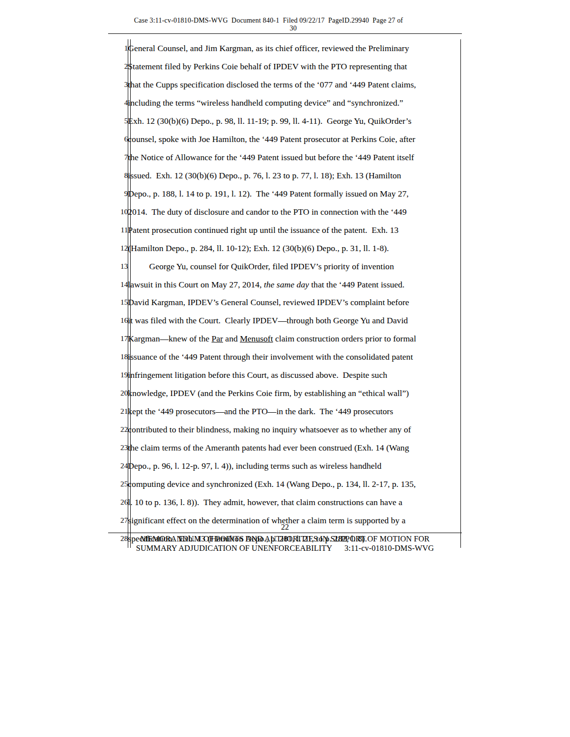Case 3:11-cv-01810-DMS-WVG Document 840-1 Filed 09/22/17 PageID.29940 Page 27 of 30
| 1 | General Counsel, and Jim Kargman, as its chief officer, reviewed the Preliminary |
| 2 | Statement filed by Perkins Coie behalf of IPDEV with the PTO representing that |
| 3 | that the Cupps specification disclosed the terms of the ‘077 and ‘449 Patent claims, |
| 4 | including the terms “wireless handheld computing device” and “synchronized.” |
| 5 | Exh. 12 (30(b)(6) Depo., p. 98, ll. 11-19; p. 99, ll. 4-11). George Yu, QuikOrder’s |
| 6 | counsel, spoke with Joe Hamilton, the ‘449 Patent prosecutor at Perkins Coie, after |
| 7 | the Notice of Allowance for the ‘449 Patent issued but before the ‘449 Patent itself |
| 8 | issued. Exh. 12 (30(b)(6) Depo., p. 76, l. 23 to p. 77, l. 18); Exh. 13 (Hamilton |
| 9 | Depo., p. 188, l. 14 to p. 191, l. 12). The ‘449 Patent formally issued on May 27, |
| 10 | 2014. The duty of disclosure and candor to the PTO in connection with the ‘449 |
| 11 | Patent prosecution continued right up until the issuance of the patent. Exh. 13 |
| 12 | (Hamilton Depo., p. 284, ll. 10-12); Exh. 12 (30(b)(6) Depo., p. 31, ll. 1-8). |
| 13 | George Yu, counsel for QuikOrder, filed IPDEV’s priority of invention |
| 14 | lawsuit in this Court on May 27, 2014, the same day that the ‘449 Patent issued. |
| 15 | David Kargman, IPDEV’s General Counsel, reviewed IPDEV’s complaint before |
| 16 | it was filed with the Court. Clearly IPDEV—through both George Yu and David |
| 17 | Kargman—knew of the Par and Menusoft claim construction orders prior to formal |
| 18 | issuance of the ‘449 Patent through their involvement with the consolidated patent |
| 19 | infringement litigation before this Court, as discussed above. Despite such |
| 20 | knowledge, IPDEV (and the Perkins Coie firm, by establishing an “ethical wall”) |
| 21 | kept the ‘449 prosecutors—and the PTO—in the dark. The ‘449 prosecutors |
| 22 | contributed to their blindness, making no inquiry whatsoever as to whether any of |
| 23 | the claim terms of the Ameranth patents had ever been construed (Exh. 14 (Wang |
| 24 | Depo., p. 96, l. 12-p. 97, l. 4)), including terms such as wireless handheld |
| 25 | computing device and synchronized (Exh. 14 (Wang Depo., p. 134, ll. 2-17, p. 135, |
| 26 | l. 10 to p. 136, l. 8)). They admit, however, that claim constructions can have a |
| 27 | significant effect on the determination of whether a claim term is supported by a |
| 28 | specification. Exh. 13 (Hamilton Depo., p. 281, l. 21, to p. 282, l. 8). |
22
MEMORANDUM OF POINTS AND AUTHORITIES IN SUPPORT OF MOTION FOR SUMMARY ADJUDICATION OF UNENFORCEABILITY 3:11-cv-01810-DMS-WVG